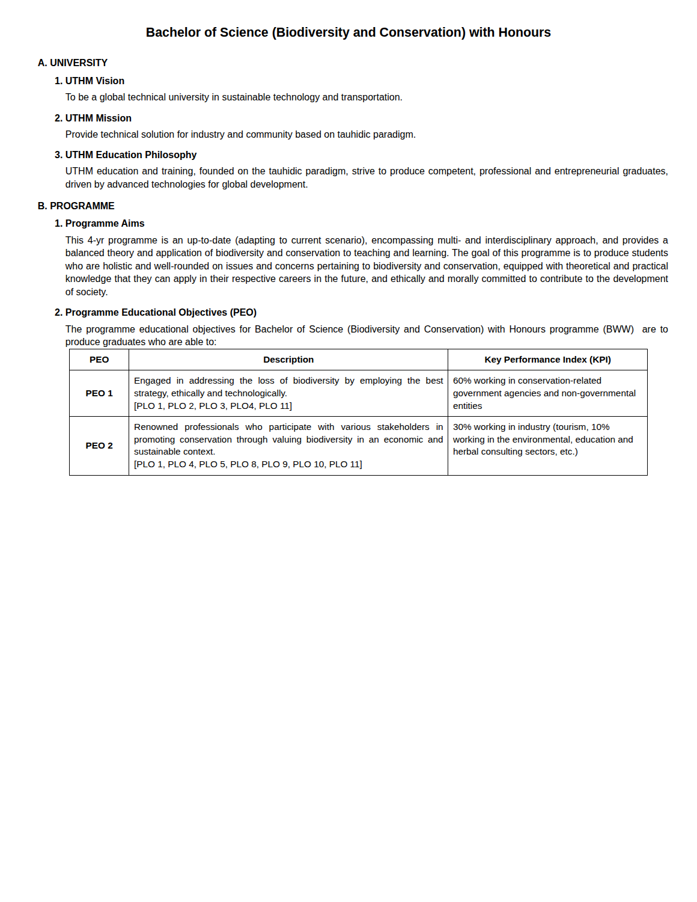Bachelor of Science (Biodiversity and Conservation) with Honours
UNIVERSITY
UTHM Vision
To be a global technical university in sustainable technology and transportation.
UTHM Mission
Provide technical solution for industry and community based on tauhidic paradigm.
UTHM Education Philosophy
UTHM education and training, founded on the tauhidic paradigm, strive to produce competent, professional and entrepreneurial graduates, driven by advanced technologies for global development.
PROGRAMME
Programme Aims
This 4-yr programme is an up-to-date (adapting to current scenario), encompassing multi- and interdisciplinary approach, and provides a balanced theory and application of biodiversity and conservation to teaching and learning. The goal of this programme is to produce students who are holistic and well-rounded on issues and concerns pertaining to biodiversity and conservation, equipped with theoretical and practical knowledge that they can apply in their respective careers in the future, and ethically and morally committed to contribute to the development of society.
Programme Educational Objectives (PEO)
The programme educational objectives for Bachelor of Science (Biodiversity and Conservation) with Honours programme (BWW) are to produce graduates who are able to:
| PEO | Description | Key Performance Index (KPI) |
| --- | --- | --- |
| PEO 1 | Engaged in addressing the loss of biodiversity by employing the best strategy, ethically and technologically. [PLO 1, PLO 2, PLO 3, PLO4, PLO 11] | 60% working in conservation-related government agencies and non-governmental entities |
| PEO 2 | Renowned professionals who participate with various stakeholders in promoting conservation through valuing biodiversity in an economic and sustainable context. [PLO 1, PLO 4, PLO 5, PLO 8, PLO 9, PLO 10, PLO 11] | 30% working in industry (tourism, 10% working in the environmental, education and herbal consulting sectors, etc.) |